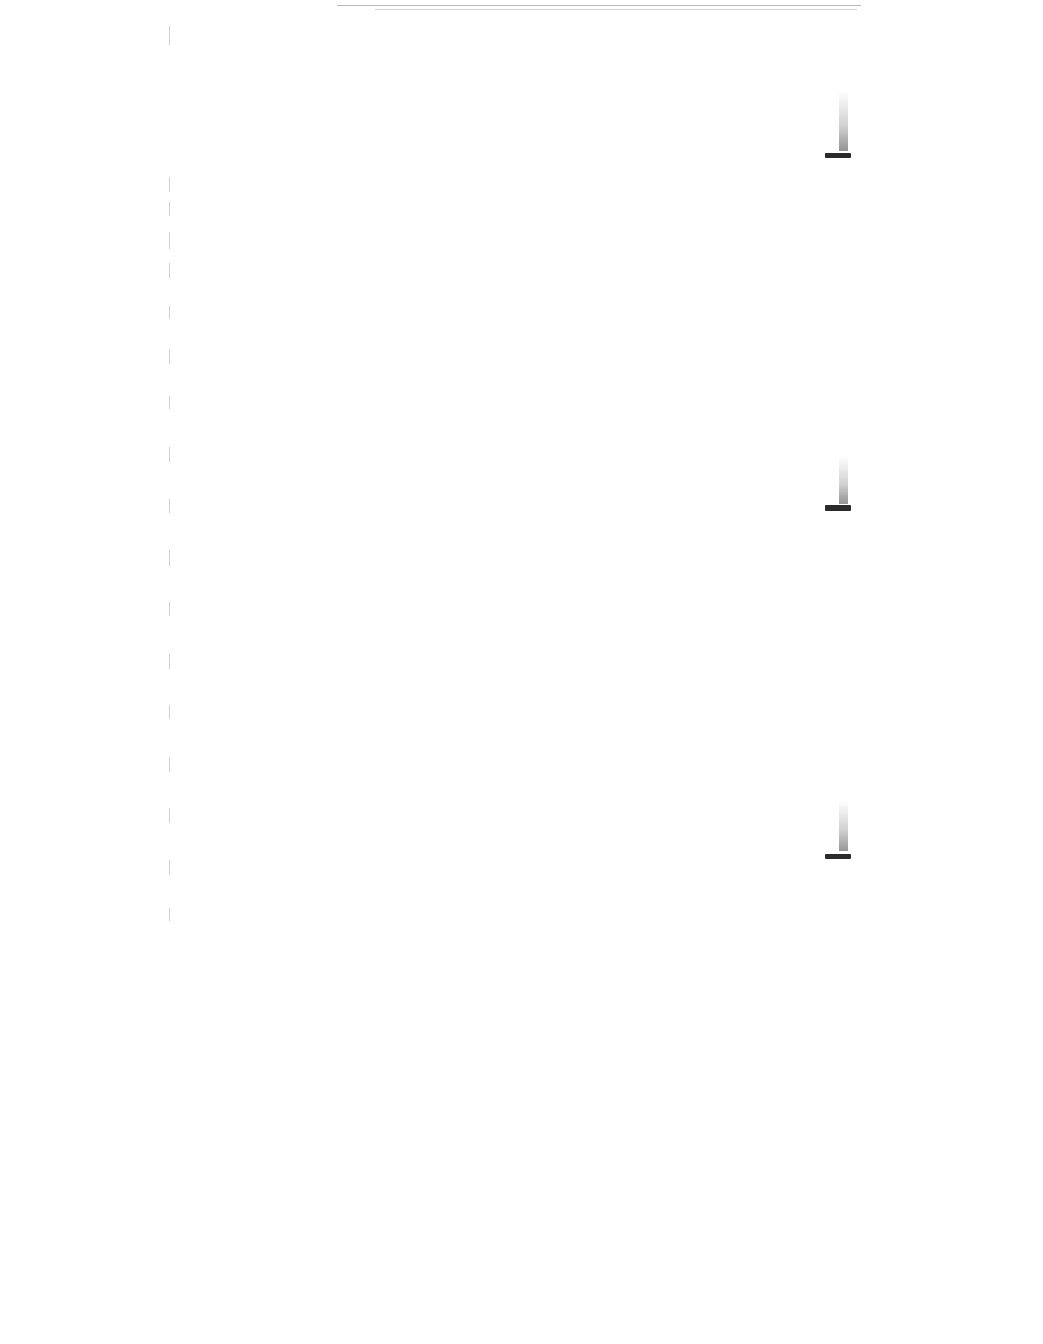This page contains no legible text.